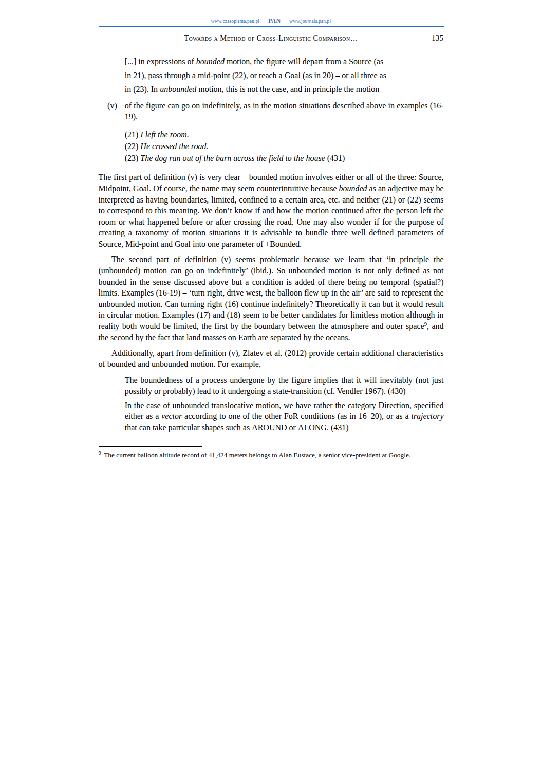www.czasopisma.pan.pl PAN www.journals.pan.pl
Towards a Method of Cross-Linguistic Comparison… 135
[...] in expressions of bounded motion, the figure will depart from a Source (as
in 21), pass through a mid-point (22), or reach a Goal (as in 20) – or all three as
in (23). In unbounded motion, this is not the case, and in principle the motion
(v)
of the figure can go on indefinitely, as in the motion situations described above in examples (16-19).
(21) I left the room.
(22) He crossed the road.
(23) The dog ran out of the barn across the field to the house (431)
The first part of definition (v) is very clear – bounded motion involves either or all of the three: Source, Midpoint, Goal. Of course, the name may seem counterintuitive because bounded as an adjective may be interpreted as having boundaries, limited, confined to a certain area, etc. and neither (21) or (22) seems to correspond to this meaning. We don’t know if and how the motion continued after the person left the room or what happened before or after crossing the road. One may also wonder if for the purpose of creating a taxonomy of motion situations it is advisable to bundle three well defined parameters of Source, Mid-point and Goal into one parameter of +Bounded.
The second part of definition (v) seems problematic because we learn that ‘in principle the (unbounded) motion can go on indefinitely’ (ibid.). So unbounded motion is not only defined as not bounded in the sense discussed above but a condition is added of there being no temporal (spatial?) limits. Examples (16-19) – ‘turn right, drive west, the balloon flew up in the air’ are said to represent the unbounded motion. Can turning right (16) continue indefinitely? Theoretically it can but it would result in circular motion. Examples (17) and (18) seem to be better candidates for limitless motion although in reality both would be limited, the first by the boundary between the atmosphere and outer space9, and the second by the fact that land masses on Earth are separated by the oceans.
Additionally, apart from definition (v), Zlatev et al. (2012) provide certain additional characteristics of bounded and unbounded motion. For example,
The boundedness of a process undergone by the figure implies that it will inevitably (not just possibly or probably) lead to it undergoing a state-transition (cf. Vendler 1967). (430)
In the case of unbounded translocative motion, we have rather the category Direction, specified either as a vector according to one of the other FoR conditions (as in 16–20), or as a trajectory that can take particular shapes such as AROUND or ALONG. (431)
9 The current balloon altitude record of 41,424 meters belongs to Alan Eustace, a senior vice-president at Google.